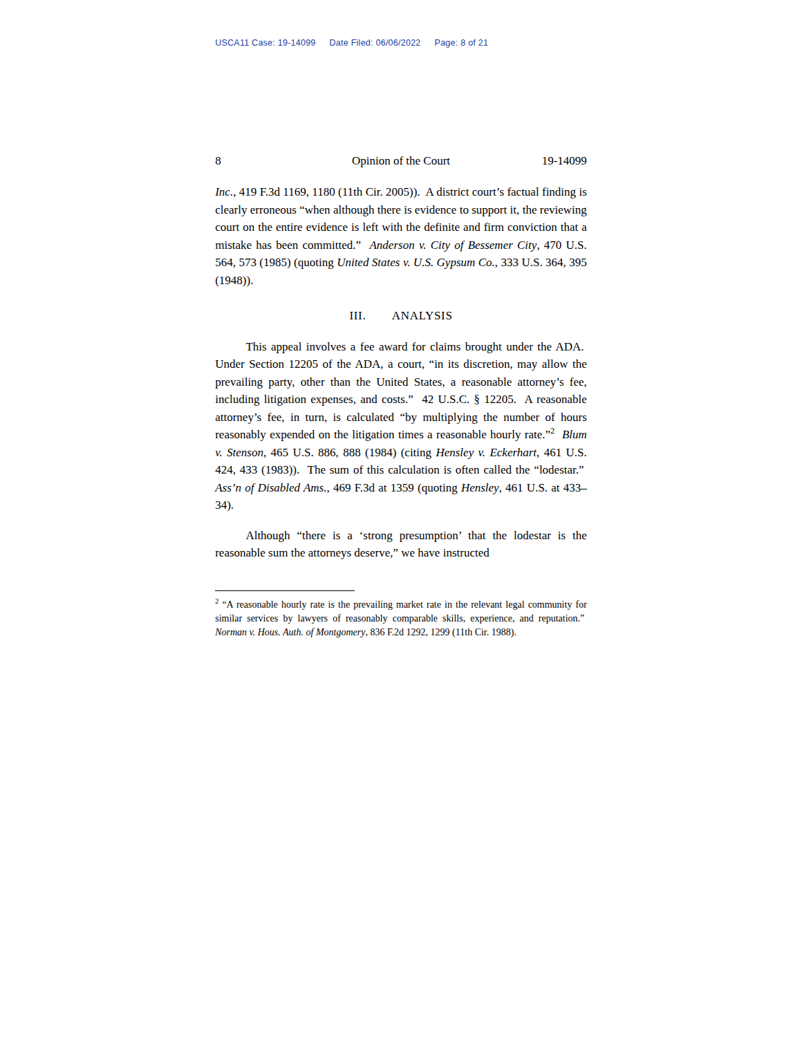USCA11 Case: 19-14099 Date Filed: 06/06/2022 Page: 8 of 21
8
Opinion of the Court
19-14099
Inc., 419 F.3d 1169, 1180 (11th Cir. 2005)). A district court’s factual finding is clearly erroneous “when although there is evidence to support it, the reviewing court on the entire evidence is left with the definite and firm conviction that a mistake has been committed.” Anderson v. City of Bessemer City, 470 U.S. 564, 573 (1985) (quoting United States v. U.S. Gypsum Co., 333 U.S. 364, 395 (1948)).
III. ANALYSIS
This appeal involves a fee award for claims brought under the ADA. Under Section 12205 of the ADA, a court, “in its discretion, may allow the prevailing party, other than the United States, a reasonable attorney’s fee, including litigation expenses, and costs.” 42 U.S.C. § 12205. A reasonable attorney’s fee, in turn, is calculated “by multiplying the number of hours reasonably expended on the litigation times a reasonable hourly rate.”2 Blum v. Stenson, 465 U.S. 886, 888 (1984) (citing Hensley v. Eckerhart, 461 U.S. 424, 433 (1983)). The sum of this calculation is often called the “lodestar.” Ass’n of Disabled Ams., 469 F.3d at 1359 (quoting Hensley, 461 U.S. at 433–34).
Although “there is a ‘strong presumption’ that the lodestar is the reasonable sum the attorneys deserve,” we have instructed
2 “A reasonable hourly rate is the prevailing market rate in the relevant legal community for similar services by lawyers of reasonably comparable skills, experience, and reputation.” Norman v. Hous. Auth. of Montgomery, 836 F.2d 1292, 1299 (11th Cir. 1988).